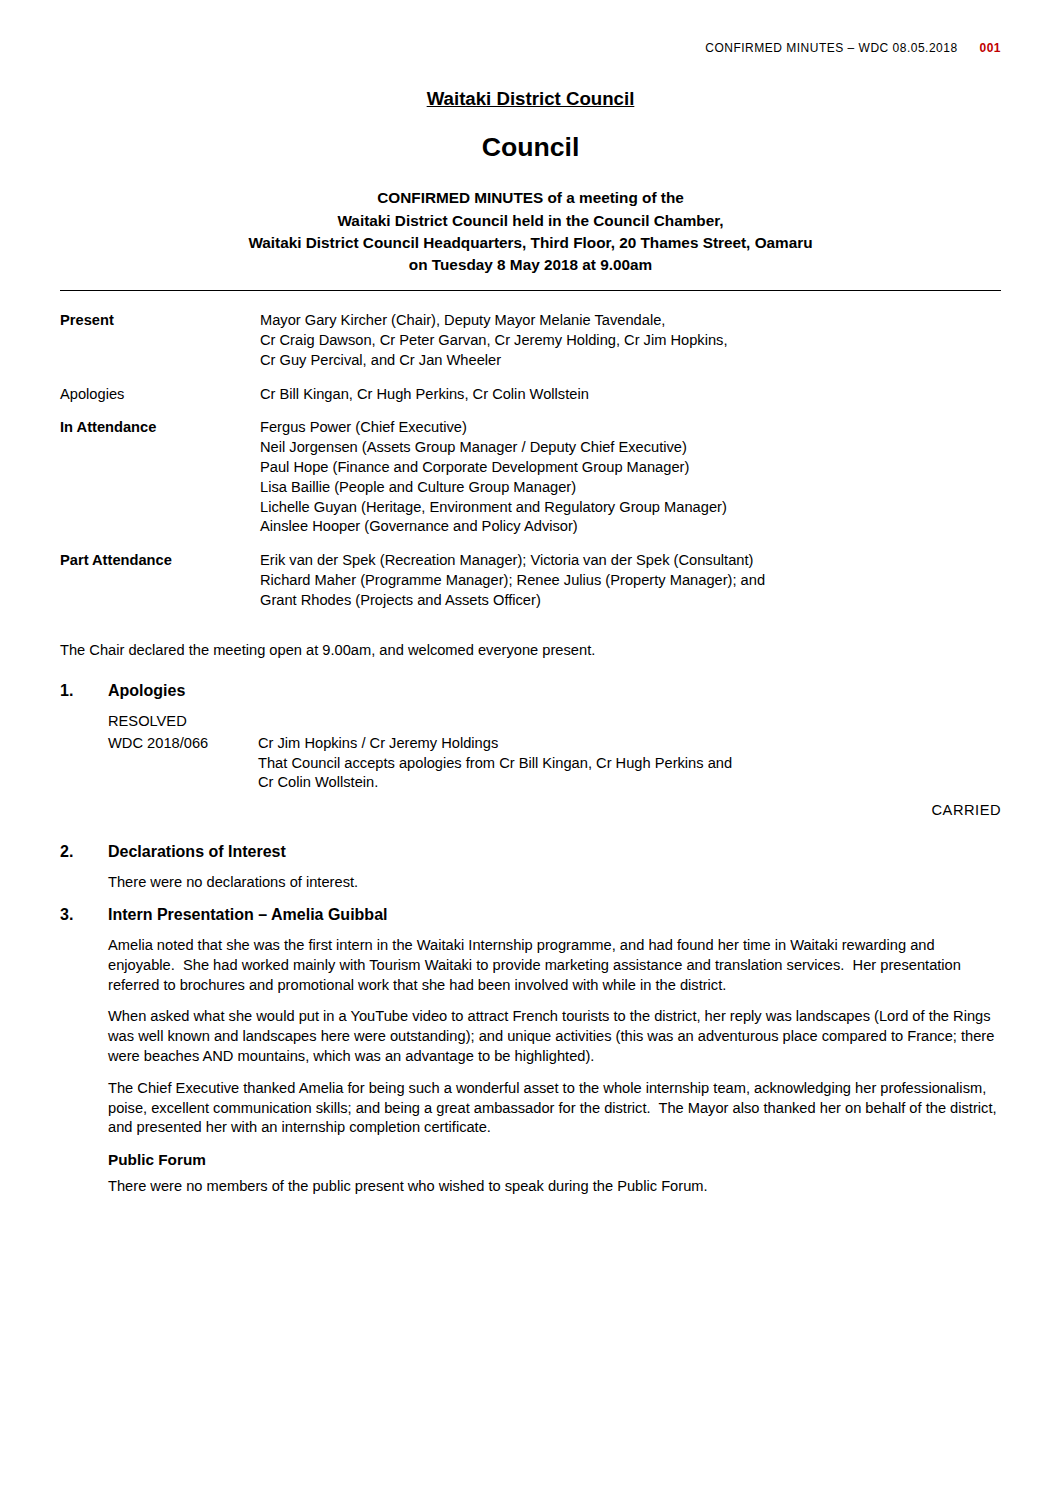CONFIRMED MINUTES – WDC 08.05.2018 001
Waitaki District Council
Council
CONFIRMED MINUTES of a meeting of the
Waitaki District Council held in the Council Chamber,
Waitaki District Council Headquarters, Third Floor, 20 Thames Street, Oamaru
on Tuesday 8 May 2018 at 9.00am
| Present | Mayor Gary Kircher (Chair), Deputy Mayor Melanie Tavendale, Cr Craig Dawson, Cr Peter Garvan, Cr Jeremy Holding, Cr Jim Hopkins, Cr Guy Percival, and Cr Jan Wheeler |
| Apologies | Cr Bill Kingan, Cr Hugh Perkins, Cr Colin Wollstein |
| In Attendance | Fergus Power (Chief Executive) Neil Jorgensen (Assets Group Manager / Deputy Chief Executive) Paul Hope (Finance and Corporate Development Group Manager) Lisa Baillie (People and Culture Group Manager) Lichelle Guyan (Heritage, Environment and Regulatory Group Manager) Ainslee Hooper (Governance and Policy Advisor) |
| Part Attendance | Erik van der Spek (Recreation Manager); Victoria van der Spek (Consultant) Richard Maher (Programme Manager); Renee Julius (Property Manager); and Grant Rhodes (Projects and Assets Officer) |
The Chair declared the meeting open at 9.00am, and welcomed everyone present.
1. Apologies
| RESOLVED | |
| WDC 2018/066 | Cr Jim Hopkins / Cr Jeremy Holdings That Council accepts apologies from Cr Bill Kingan, Cr Hugh Perkins and Cr Colin Wollstein. |
CARRIED
2. Declarations of Interest
There were no declarations of interest.
3. Intern Presentation – Amelia Guibbal
Amelia noted that she was the first intern in the Waitaki Internship programme, and had found her time in Waitaki rewarding and enjoyable. She had worked mainly with Tourism Waitaki to provide marketing assistance and translation services. Her presentation referred to brochures and promotional work that she had been involved with while in the district.
When asked what she would put in a YouTube video to attract French tourists to the district, her reply was landscapes (Lord of the Rings was well known and landscapes here were outstanding); and unique activities (this was an adventurous place compared to France; there were beaches AND mountains, which was an advantage to be highlighted).
The Chief Executive thanked Amelia for being such a wonderful asset to the whole internship team, acknowledging her professionalism, poise, excellent communication skills; and being a great ambassador for the district. The Mayor also thanked her on behalf of the district, and presented her with an internship completion certificate.
Public Forum
There were no members of the public present who wished to speak during the Public Forum.